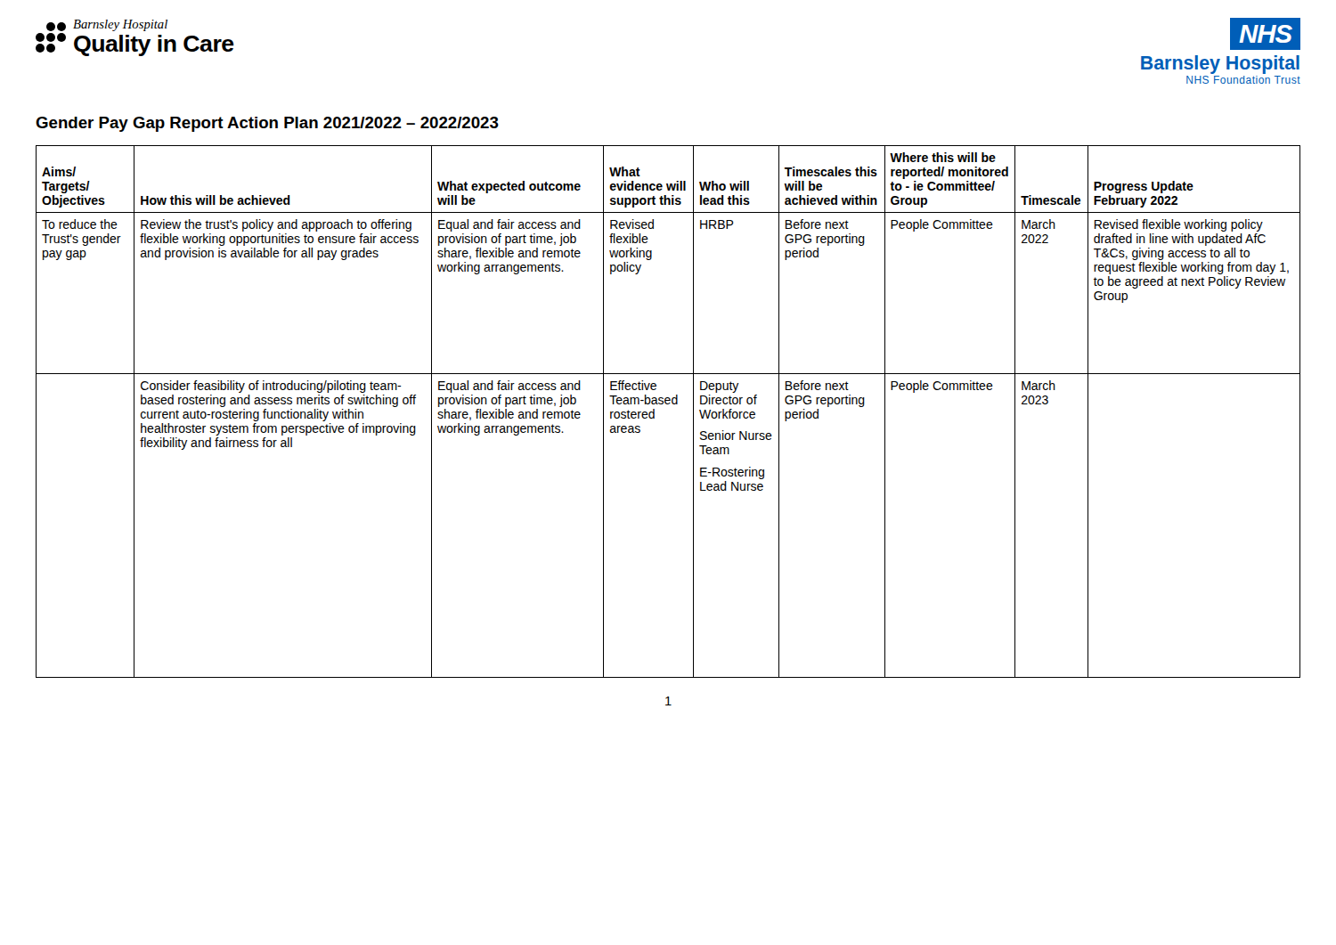Barnsley Hospital
Quality in Care
NHS
Barnsley Hospital
NHS Foundation Trust
Gender Pay Gap Report Action Plan 2021/2022 – 2022/2023
| Aims/ Targets/ Objectives | How this will be achieved | What expected outcome will be | What evidence will support this | Who will lead this | Timescales this will be achieved within | Where this will be reported/ monitored to - ie Committee/ Group | Timescale | Progress Update February 2022 |
| --- | --- | --- | --- | --- | --- | --- | --- | --- |
| To reduce the Trust's gender pay gap | Review the trust's policy and approach to offering flexible working opportunities to ensure fair access and provision is available for all pay grades | Equal and fair access and provision of part time, job share, flexible and remote working arrangements. | Revised flexible working policy | HRBP | Before next GPG reporting period | People Committee | March 2022 | Revised flexible working policy drafted in line with updated AfC T&Cs, giving access to all to request flexible working from day 1, to be agreed at next Policy Review Group |
| | Consider feasibility of introducing/piloting team-based rostering and assess merits of switching off current auto-rostering functionality within healthroster system from perspective of improving flexibility and fairness for all | Equal and fair access and provision of part time, job share, flexible and remote working arrangements. | Effective Team-based rostered areas | Deputy Director of Workforce Senior Nurse Team E-Rostering Lead Nurse | Before next GPG reporting period | People Committee | March 2023 | |
1